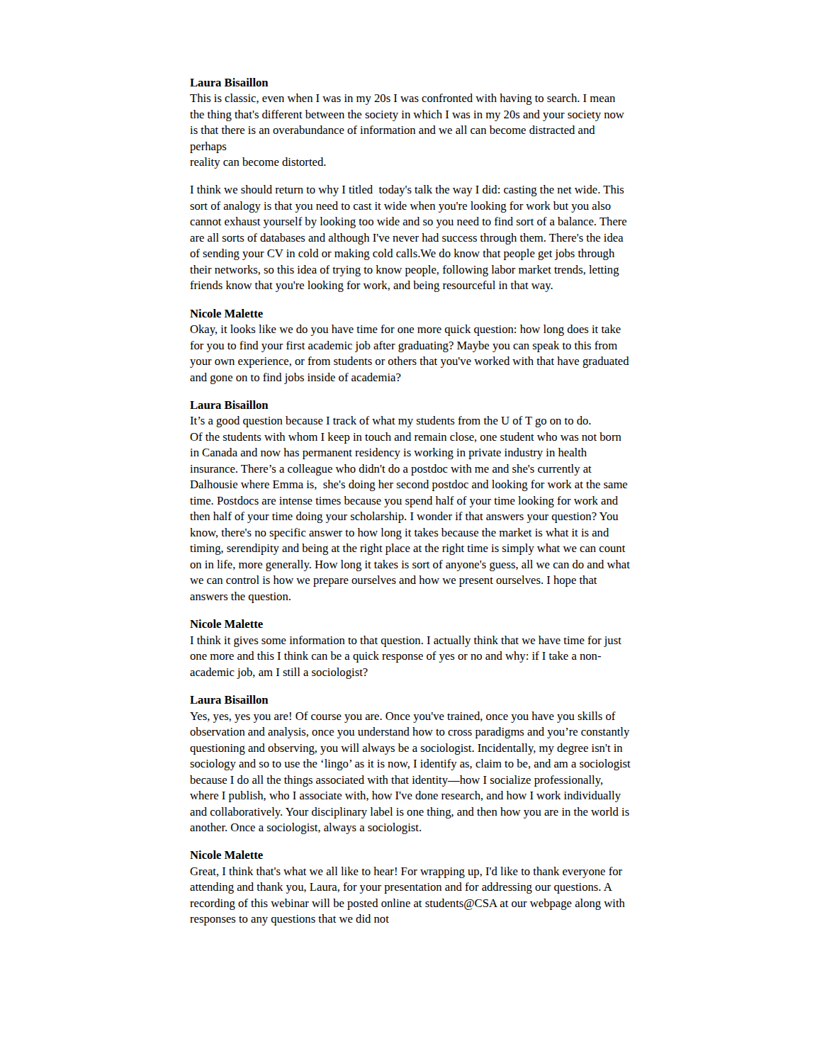Laura Bisaillon
This is classic, even when I was in my 20s I was confronted with having to search. I mean the thing that's different between the society in which I was in my 20s and your society now is that there is an overabundance of information and we all can become distracted and perhaps
reality can become distorted.
I think we should return to why I titled today's talk the way I did: casting the net wide. This sort of analogy is that you need to cast it wide when you're looking for work but you also cannot exhaust yourself by looking too wide and so you need to find sort of a balance. There are all sorts of databases and although I've never had success through them. There's the idea of sending your CV in cold or making cold calls.We do know that people get jobs through their networks, so this idea of trying to know people, following labor market trends, letting friends know that you're looking for work, and being resourceful in that way.
Nicole Malette
Okay, it looks like we do you have time for one more quick question: how long does it take for you to find your first academic job after graduating? Maybe you can speak to this from your own experience, or from students or others that you've worked with that have graduated and gone on to find jobs inside of academia?
Laura Bisaillon
It’s a good question because I track of what my students from the U of T go on to do.
Of the students with whom I keep in touch and remain close, one student who was not born
in Canada and now has permanent residency is working in private industry in health insurance. There’s a colleague who didn't do a postdoc with me and she's currently at Dalhousie where Emma is, she's doing her second postdoc and looking for work at the same time. Postdocs are intense times because you spend half of your time looking for work and then half of your time doing your scholarship. I wonder if that answers your question? You know, there's no specific answer to how long it takes because the market is what it is and timing, serendipity and being at the right place at the right time is simply what we can count on in life, more generally. How long it takes is sort of anyone's guess, all we can do and what we can control is how we prepare ourselves and how we present ourselves. I hope that answers the question.
Nicole Malette
I think it gives some information to that question. I actually think that we have time for just one more and this I think can be a quick response of yes or no and why: if I take a non-academic job, am I still a sociologist?
Laura Bisaillon
Yes, yes, yes you are! Of course you are. Once you've trained, once you have you skills of observation and analysis, once you understand how to cross paradigms and you’re constantly questioning and observing, you will always be a sociologist. Incidentally, my degree isn't in sociology and so to use the ‘lingo’ as it is now, I identify as, claim to be, and am a sociologist because I do all the things associated with that identity—how I socialize professionally, where I publish, who I associate with, how I've done research, and how I work individually and collaboratively. Your disciplinary label is one thing, and then how you are in the world is another. Once a sociologist, always a sociologist.
Nicole Malette
Great, I think that's what we all like to hear! For wrapping up, I'd like to thank everyone for attending and thank you, Laura, for your presentation and for addressing our questions. A recording of this webinar will be posted online at students@CSA at our webpage along with responses to any questions that we did not